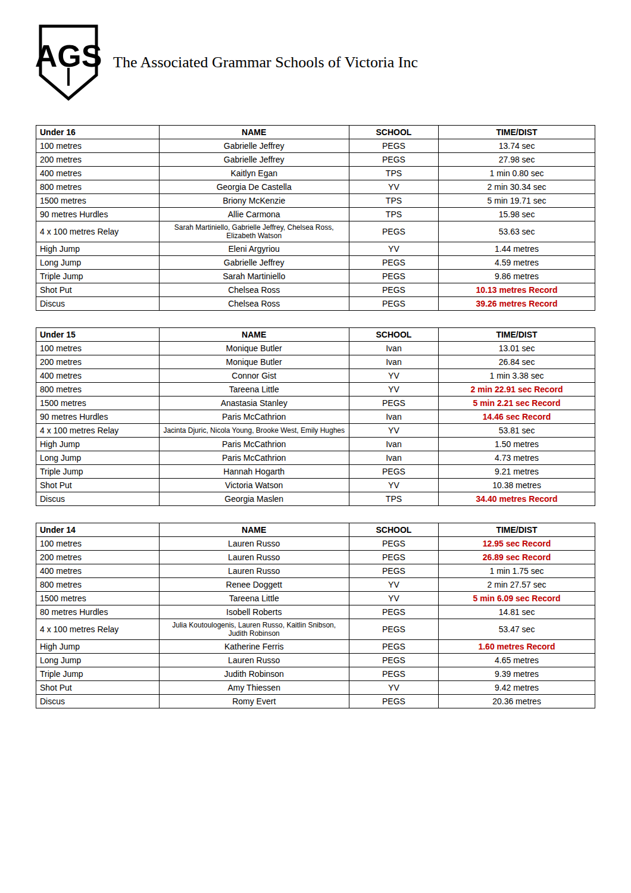AGS
The Associated Grammar Schools of Victoria Inc
| Under 16 | NAME | SCHOOL | TIME/DIST |
| --- | --- | --- | --- |
| 100 metres | Gabrielle Jeffrey | PEGS | 13.74 sec |
| 200 metres | Gabrielle Jeffrey | PEGS | 27.98 sec |
| 400 metres | Kaitlyn Egan | TPS | 1 min 0.80 sec |
| 800 metres | Georgia De Castella | YV | 2 min 30.34 sec |
| 1500 metres | Briony McKenzie | TPS | 5 min 19.71 sec |
| 90 metres Hurdles | Allie Carmona | TPS | 15.98 sec |
| 4 x 100 metres Relay | Sarah Martiniello, Gabrielle Jeffrey, Chelsea Ross, Elizabeth Watson | PEGS | 53.63 sec |
| High Jump | Eleni Argyriou | YV | 1.44 metres |
| Long Jump | Gabrielle Jeffrey | PEGS | 4.59 metres |
| Triple Jump | Sarah Martiniello | PEGS | 9.86 metres |
| Shot Put | Chelsea Ross | PEGS | 10.13 metres Record |
| Discus | Chelsea Ross | PEGS | 39.26 metres Record |
| Under 15 | NAME | SCHOOL | TIME/DIST |
| --- | --- | --- | --- |
| 100 metres | Monique Butler | Ivan | 13.01 sec |
| 200 metres | Monique Butler | Ivan | 26.84 sec |
| 400 metres | Connor Gist | YV | 1 min 3.38 sec |
| 800 metres | Tareena Little | YV | 2 min 22.91 sec Record |
| 1500 metres | Anastasia Stanley | PEGS | 5 min 2.21 sec Record |
| 90 metres Hurdles | Paris McCathrion | Ivan | 14.46 sec Record |
| 4 x 100 metres Relay | Jacinta Djuric, Nicola Young, Brooke West, Emily Hughes | YV | 53.81 sec |
| High Jump | Paris McCathrion | Ivan | 1.50 metres |
| Long Jump | Paris McCathrion | Ivan | 4.73 metres |
| Triple Jump | Hannah Hogarth | PEGS | 9.21 metres |
| Shot Put | Victoria Watson | YV | 10.38 metres |
| Discus | Georgia Maslen | TPS | 34.40 metres Record |
| Under 14 | NAME | SCHOOL | TIME/DIST |
| --- | --- | --- | --- |
| 100 metres | Lauren Russo | PEGS | 12.95 sec Record |
| 200 metres | Lauren Russo | PEGS | 26.89 sec Record |
| 400 metres | Lauren Russo | PEGS | 1 min 1.75 sec |
| 800 metres | Renee Doggett | YV | 2 min 27.57 sec |
| 1500 metres | Tareena Little | YV | 5 min 6.09 sec Record |
| 80 metres Hurdles | Isobell Roberts | PEGS | 14.81 sec |
| 4 x 100 metres Relay | Julia Koutoulogenis, Lauren Russo, Kaitlin Snibson, Judith Robinson | PEGS | 53.47 sec |
| High Jump | Katherine Ferris | PEGS | 1.60 metres Record |
| Long Jump | Lauren Russo | PEGS | 4.65 metres |
| Triple Jump | Judith Robinson | PEGS | 9.39 metres |
| Shot Put | Amy Thiessen | YV | 9.42 metres |
| Discus | Romy Evert | PEGS | 20.36 metres |